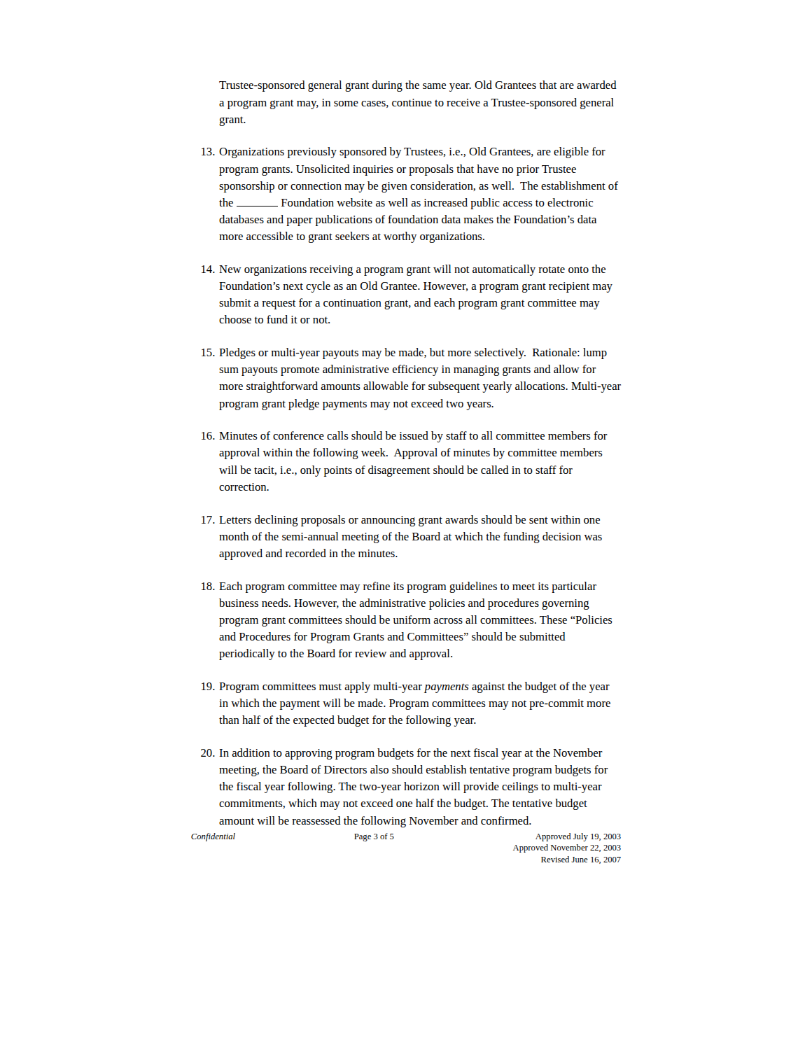Trustee-sponsored general grant during the same year. Old Grantees that are awarded a program grant may, in some cases, continue to receive a Trustee-sponsored general grant.
13. Organizations previously sponsored by Trustees, i.e., Old Grantees, are eligible for program grants. Unsolicited inquiries or proposals that have no prior Trustee sponsorship or connection may be given consideration, as well. The establishment of the Foundation website as well as increased public access to electronic databases and paper publications of foundation data makes the Foundation’s data more accessible to grant seekers at worthy organizations.
14. New organizations receiving a program grant will not automatically rotate onto the Foundation’s next cycle as an Old Grantee. However, a program grant recipient may submit a request for a continuation grant, and each program grant committee may choose to fund it or not.
15. Pledges or multi-year payouts may be made, but more selectively. Rationale: lump sum payouts promote administrative efficiency in managing grants and allow for more straightforward amounts allowable for subsequent yearly allocations. Multi-year program grant pledge payments may not exceed two years.
16. Minutes of conference calls should be issued by staff to all committee members for approval within the following week. Approval of minutes by committee members will be tacit, i.e., only points of disagreement should be called in to staff for correction.
17. Letters declining proposals or announcing grant awards should be sent within one month of the semi-annual meeting of the Board at which the funding decision was approved and recorded in the minutes.
18. Each program committee may refine its program guidelines to meet its particular business needs. However, the administrative policies and procedures governing program grant committees should be uniform across all committees. These “Policies and Procedures for Program Grants and Committees” should be submitted periodically to the Board for review and approval.
19. Program committees must apply multi-year payments against the budget of the year in which the payment will be made. Program committees may not pre-commit more than half of the expected budget for the following year.
20. In addition to approving program budgets for the next fiscal year at the November meeting, the Board of Directors also should establish tentative program budgets for the fiscal year following. The two-year horizon will provide ceilings to multi-year commitments, which may not exceed one half the budget. The tentative budget amount will be reassessed the following November and confirmed.
Confidential
Approved July 19, 2003
Approved November 22, 2003
Revised June 16, 2007
Page 3 of 5